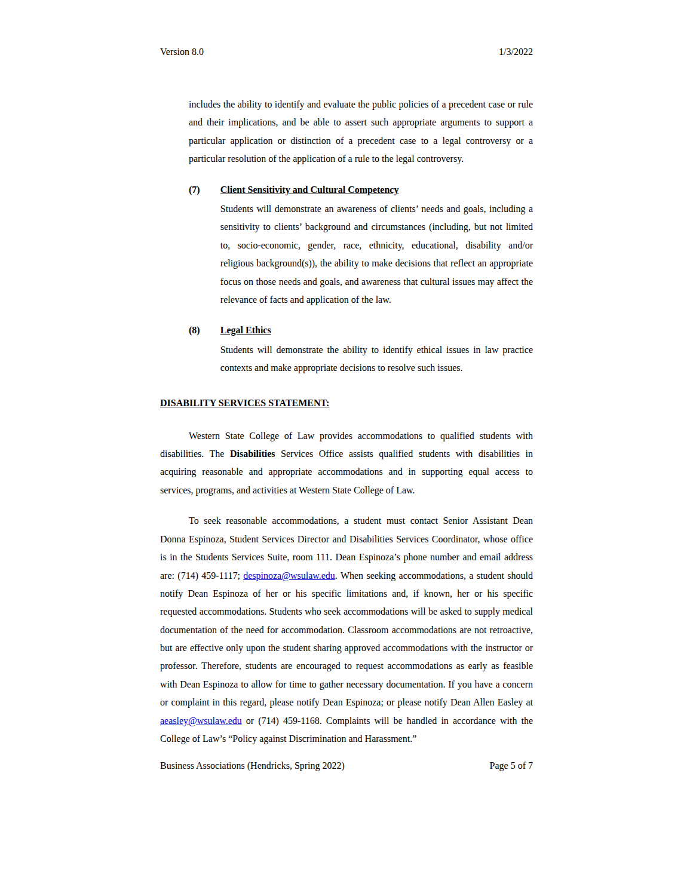Version 8.0 1/3/2022
includes the ability to identify and evaluate the public policies of a precedent case or rule and their implications, and be able to assert such appropriate arguments to support a particular application or distinction of a precedent case to a legal controversy or a particular resolution of the application of a rule to the legal controversy.
(7)
Client Sensitivity and Cultural Competency
Students will demonstrate an awareness of clients’ needs and goals, including a sensitivity to clients’ background and circumstances (including, but not limited to, socio-economic, gender, race, ethnicity, educational, disability and/or religious background(s)), the ability to make decisions that reflect an appropriate focus on those needs and goals, and awareness that cultural issues may affect the relevance of facts and application of the law.
(8)
Legal Ethics
Students will demonstrate the ability to identify ethical issues in law practice contexts and make appropriate decisions to resolve such issues.
DISABILITY SERVICES STATEMENT:
Western State College of Law provides accommodations to qualified students with disabilities. The Disabilities Services Office assists qualified students with disabilities in acquiring reasonable and appropriate accommodations and in supporting equal access to services, programs, and activities at Western State College of Law.
To seek reasonable accommodations, a student must contact Senior Assistant Dean Donna Espinoza, Student Services Director and Disabilities Services Coordinator, whose office is in the Students Services Suite, room 111. Dean Espinoza’s phone number and email address are: (714) 459-1117; despinoza@wsulaw.edu. When seeking accommodations, a student should notify Dean Espinoza of her or his specific limitations and, if known, her or his specific requested accommodations. Students who seek accommodations will be asked to supply medical documentation of the need for accommodation. Classroom accommodations are not retroactive, but are effective only upon the student sharing approved accommodations with the instructor or professor. Therefore, students are encouraged to request accommodations as early as feasible with Dean Espinoza to allow for time to gather necessary documentation. If you have a concern or complaint in this regard, please notify Dean Espinoza; or please notify Dean Allen Easley at aeasley@wsulaw.edu or (714) 459-1168. Complaints will be handled in accordance with the College of Law’s “Policy against Discrimination and Harassment.”
Business Associations (Hendricks, Spring 2022) Page 5 of 7